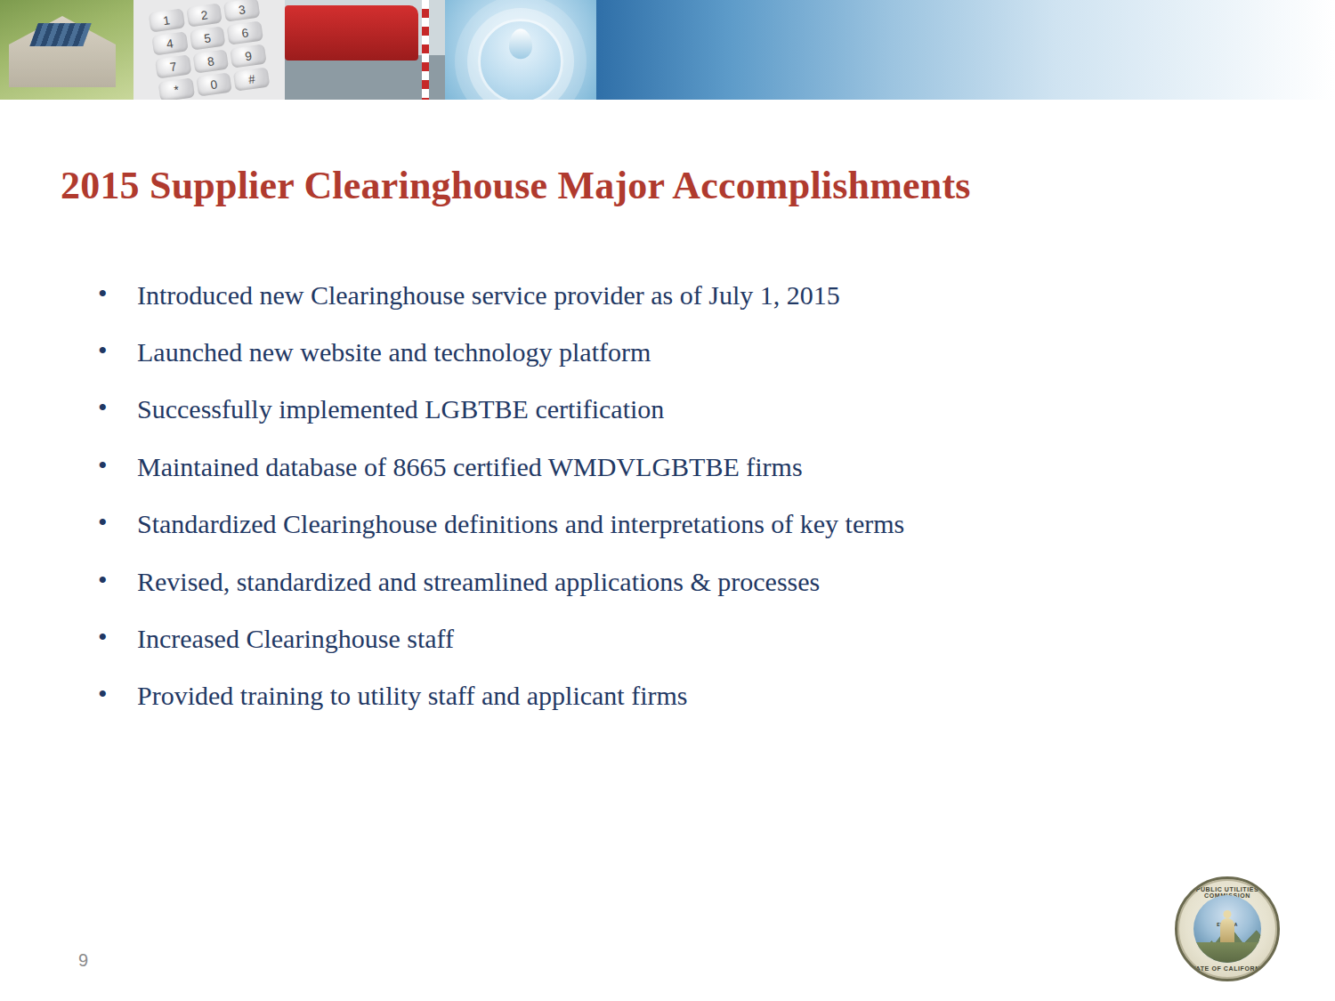123 456 789 *0#
2015 Supplier Clearinghouse Major Accomplishments
Introduced new Clearinghouse service provider as of July 1, 2015
Launched new website and technology platform
Successfully implemented LGBTBE certification
Maintained database of 8665 certified WMDVLGBTBE firms
Standardized Clearinghouse definitions and interpretations of key terms
Revised, standardized and streamlined applications & processes
Increased Clearinghouse staff
Provided training to utility staff and applicant firms
9
PUBLIC UTILITIES COMMISSION
EUREKA
STATE OF CALIFORNIA